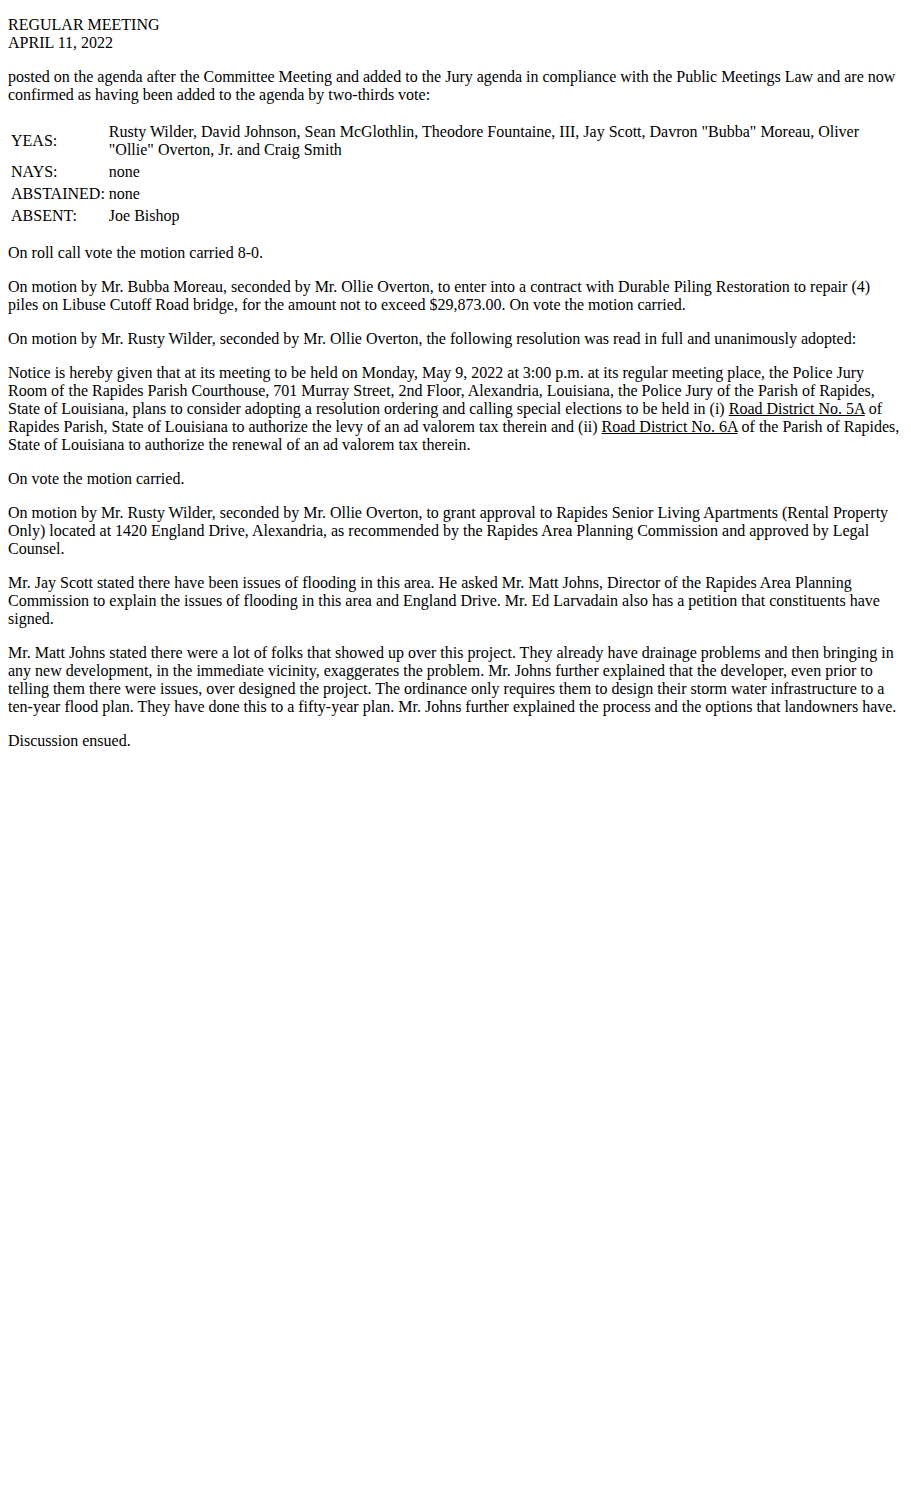REGULAR MEETING
APRIL 11, 2022
posted on the agenda after the Committee Meeting and added to the Jury agenda in compliance with the Public Meetings Law and are now confirmed as having been added to the agenda by two-thirds vote:
| YEAS: | Rusty Wilder, David Johnson, Sean McGlothlin, Theodore Fountaine, III, Jay Scott, Davron "Bubba" Moreau, Oliver "Ollie" Overton, Jr. and Craig Smith |
| NAYS: | none |
| ABSTAINED: | none |
| ABSENT: | Joe Bishop |
On roll call vote the motion carried 8-0.
On motion by Mr. Bubba Moreau, seconded by Mr. Ollie Overton, to enter into a contract with Durable Piling Restoration to repair (4) piles on Libuse Cutoff Road bridge, for the amount not to exceed $29,873.00. On vote the motion carried.
On motion by Mr. Rusty Wilder, seconded by Mr. Ollie Overton, the following resolution was read in full and unanimously adopted:
Notice is hereby given that at its meeting to be held on Monday, May 9, 2022 at 3:00 p.m. at its regular meeting place, the Police Jury Room of the Rapides Parish Courthouse, 701 Murray Street, 2nd Floor, Alexandria, Louisiana, the Police Jury of the Parish of Rapides, State of Louisiana, plans to consider adopting a resolution ordering and calling special elections to be held in (i) Road District No. 5A of Rapides Parish, State of Louisiana to authorize the levy of an ad valorem tax therein and (ii) Road District No. 6A of the Parish of Rapides, State of Louisiana to authorize the renewal of an ad valorem tax therein.
On vote the motion carried.
On motion by Mr. Rusty Wilder, seconded by Mr. Ollie Overton, to grant approval to Rapides Senior Living Apartments (Rental Property Only) located at 1420 England Drive, Alexandria, as recommended by the Rapides Area Planning Commission and approved by Legal Counsel.
Mr. Jay Scott stated there have been issues of flooding in this area. He asked Mr. Matt Johns, Director of the Rapides Area Planning Commission to explain the issues of flooding in this area and England Drive. Mr. Ed Larvadain also has a petition that constituents have signed.
Mr. Matt Johns stated there were a lot of folks that showed up over this project. They already have drainage problems and then bringing in any new development, in the immediate vicinity, exaggerates the problem. Mr. Johns further explained that the developer, even prior to telling them there were issues, over designed the project. The ordinance only requires them to design their storm water infrastructure to a ten-year flood plan. They have done this to a fifty-year plan. Mr. Johns further explained the process and the options that landowners have.
Discussion ensued.